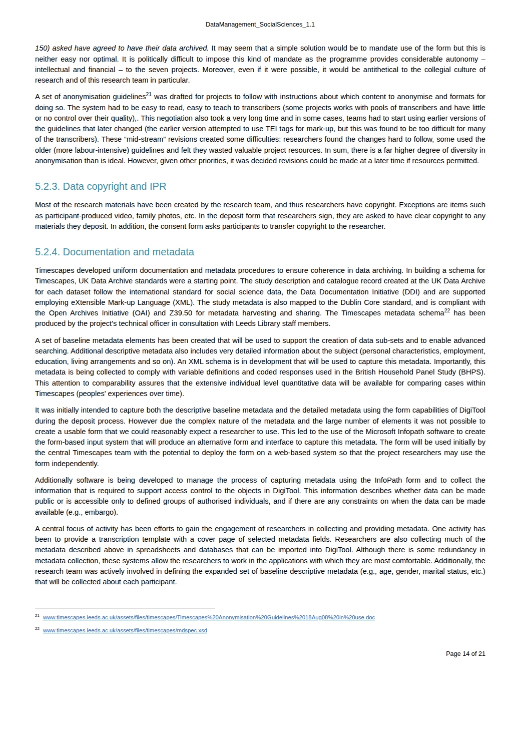DataManagement_SocialSciences_1.1
150) asked have agreed to have their data archived. It may seem that a simple solution would be to mandate use of the form but this is neither easy nor optimal. It is politically difficult to impose this kind of mandate as the programme provides considerable autonomy – intellectual and financial – to the seven projects. Moreover, even if it were possible, it would be antithetical to the collegial culture of research and of this research team in particular.
A set of anonymisation guidelines21 was drafted for projects to follow with instructions about which content to anonymise and formats for doing so. The system had to be easy to read, easy to teach to transcribers (some projects works with pools of transcribers and have little or no control over their quality),. This negotiation also took a very long time and in some cases, teams had to start using earlier versions of the guidelines that later changed (the earlier version attempted to use TEI tags for mark-up, but this was found to be too difficult for many of the transcribers). These “mid-stream” revisions created some difficulties: researchers found the changes hard to follow, some used the older (more labour-intensive) guidelines and felt they wasted valuable project resources. In sum, there is a far higher degree of diversity in anonymisation than is ideal. However, given other priorities, it was decided revisions could be made at a later time if resources permitted.
5.2.3. Data copyright and IPR
Most of the research materials have been created by the research team, and thus researchers have copyright. Exceptions are items such as participant-produced video, family photos, etc. In the deposit form that researchers sign, they are asked to have clear copyright to any materials they deposit. In addition, the consent form asks participants to transfer copyright to the researcher.
5.2.4. Documentation and metadata
Timescapes developed uniform documentation and metadata procedures to ensure coherence in data archiving. In building a schema for Timescapes, UK Data Archive standards were a starting point. The study description and catalogue record created at the UK Data Archive for each dataset follow the international standard for social science data, the Data Documentation Initiative (DDI) and are supported employing eXtensible Mark-up Language (XML). The study metadata is also mapped to the Dublin Core standard, and is compliant with the Open Archives Initiative (OAI) and Z39.50 for metadata harvesting and sharing. The Timescapes metadata schema22 has been produced by the project's technical officer in consultation with Leeds Library staff members.
A set of baseline metadata elements has been created that will be used to support the creation of data sub-sets and to enable advanced searching. Additional descriptive metadata also includes very detailed information about the subject (personal characteristics, employment, education, living arrangements and so on). An XML schema is in development that will be used to capture this metadata. Importantly, this metadata is being collected to comply with variable definitions and coded responses used in the British Household Panel Study (BHPS). This attention to comparability assures that the extensive individual level quantitative data will be available for comparing cases within Timescapes (peoples' experiences over time).
It was initially intended to capture both the descriptive baseline metadata and the detailed metadata using the form capabilities of DigiTool during the deposit process. However due the complex nature of the metadata and the large number of elements it was not possible to create a usable form that we could reasonably expect a researcher to use. This led to the use of the Microsoft Infopath software to create the form-based input system that will produce an alternative form and interface to capture this metadata. The form will be used initially by the central Timescapes team with the potential to deploy the form on a web-based system so that the project researchers may use the form independently.
Additionally software is being developed to manage the process of capturing metadata using the InfoPath form and to collect the information that is required to support access control to the objects in DigiTool. This information describes whether data can be made public or is accessible only to defined groups of authorised individuals, and if there are any constraints on when the data can be made available (e.g., embargo).
A central focus of activity has been efforts to gain the engagement of researchers in collecting and providing metadata. One activity has been to provide a transcription template with a cover page of selected metadata fields. Researchers are also collecting much of the metadata described above in spreadsheets and databases that can be imported into DigiTool. Although there is some redundancy in metadata collection, these systems allow the researchers to work in the applications with which they are most comfortable. Additionally, the research team was actively involved in defining the expanded set of baseline descriptive metadata (e.g., age, gender, marital status, etc.) that will be collected about each participant.
21 www.timescapes.leeds.ac.uk/assets/files/timescapes/Timescapes%20Anonymisation%20Guidelines%2018Aug08%20in%20use.doc
22 www.timescapes.leeds.ac.uk/assets/files/timescapes/mdspec.xsd
Page 14 of 21